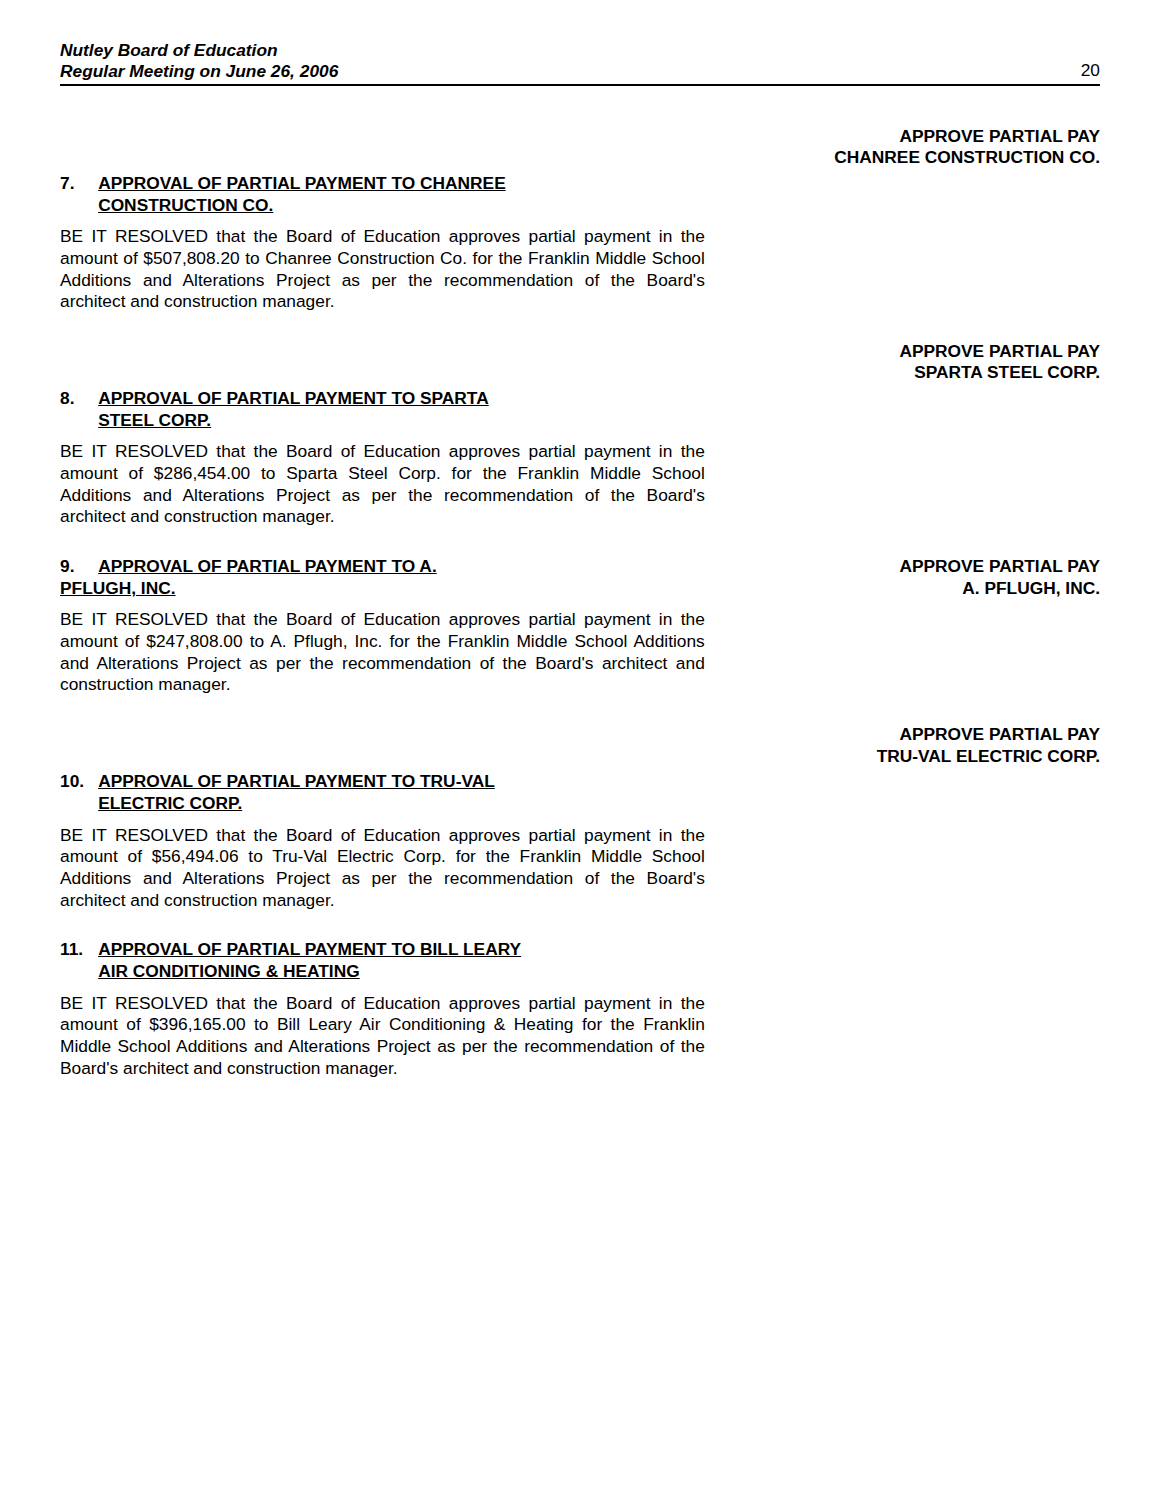Nutley Board of Education
Regular Meeting on June 26, 2006
20
Approve Partial Pay
Chanree Construction Co.
7. Approval of Partial Payment to Chanree
Construction Co.
BE IT RESOLVED that the Board of Education approves partial payment in the amount of $507,808.20 to Chanree Construction Co. for the Franklin Middle School Additions and Alterations Project as per the recommendation of the Board's architect and construction manager.
Approve Partial Pay
Sparta Steel Corp.
8. Approval of Partial Payment to Sparta
Steel Corp.
BE IT RESOLVED that the Board of Education approves partial payment in the amount of $286,454.00 to Sparta Steel Corp. for the Franklin Middle School Additions and Alterations Project as per the recommendation of the Board's architect and construction manager.
9. Approval of Partial Payment to A. Pflugh, Inc.
Approve Partial Pay
A. Pflugh, Inc.
BE IT RESOLVED that the Board of Education approves partial payment in the amount of $247,808.00 to A. Pflugh, Inc. for the Franklin Middle School Additions and Alterations Project as per the recommendation of the Board's architect and construction manager.
Approve Partial Pay
Tru-Val Electric Corp.
10. Approval of Partial Payment to Tru-Val
Electric Corp.
BE IT RESOLVED that the Board of Education approves partial payment in the amount of $56,494.06 to Tru-Val Electric Corp. for the Franklin Middle School Additions and Alterations Project as per the recommendation of the Board's architect and construction manager.
11. Approval of Partial Payment to Bill Leary
Air Conditioning & Heating
BE IT RESOLVED that the Board of Education approves partial payment in the amount of $396,165.00 to Bill Leary Air Conditioning & Heating for the Franklin Middle School Additions and Alterations Project as per the recommendation of the Board's architect and construction manager.